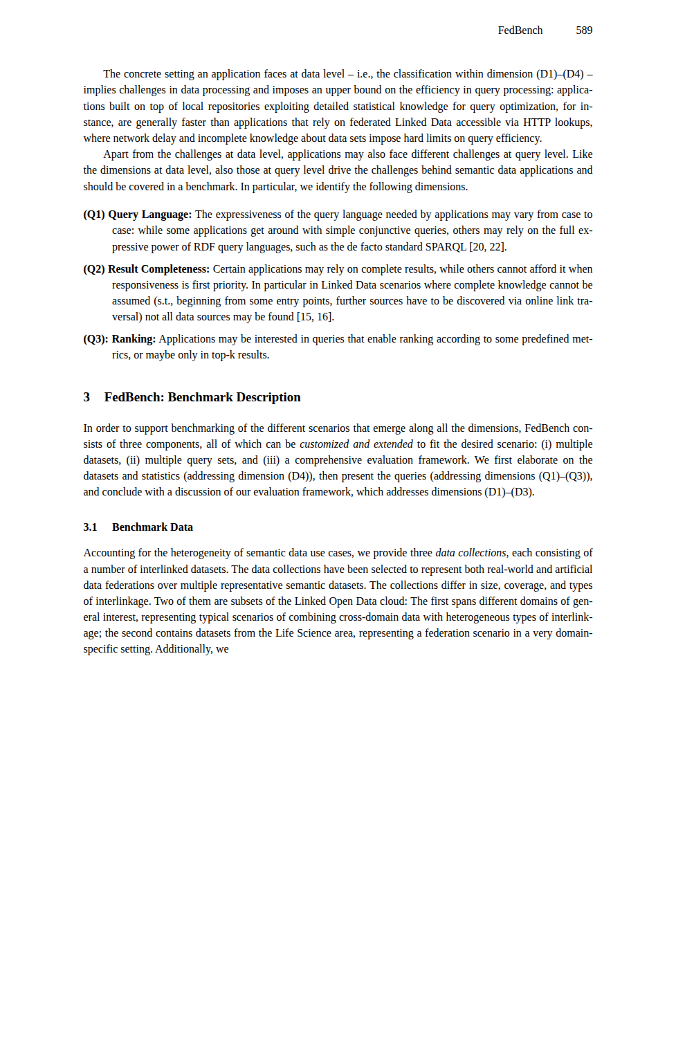FedBench 589
The concrete setting an application faces at data level – i.e., the classification within dimension (D1)–(D4) – implies challenges in data processing and imposes an upper bound on the efficiency in query processing: applications built on top of local repositories exploiting detailed statistical knowledge for query optimization, for instance, are generally faster than applications that rely on federated Linked Data accessible via HTTP lookups, where network delay and incomplete knowledge about data sets impose hard limits on query efficiency.
Apart from the challenges at data level, applications may also face different challenges at query level. Like the dimensions at data level, also those at query level drive the challenges behind semantic data applications and should be covered in a benchmark. In particular, we identify the following dimensions.
(Q1) Query Language: The expressiveness of the query language needed by applications may vary from case to case: while some applications get around with simple conjunctive queries, others may rely on the full expressive power of RDF query languages, such as the de facto standard SPARQL [20, 22].
(Q2) Result Completeness: Certain applications may rely on complete results, while others cannot afford it when responsiveness is first priority. In particular in Linked Data scenarios where complete knowledge cannot be assumed (s.t., beginning from some entry points, further sources have to be discovered via online link traversal) not all data sources may be found [15, 16].
(Q3): Ranking: Applications may be interested in queries that enable ranking according to some predefined metrics, or maybe only in top-k results.
3 FedBench: Benchmark Description
In order to support benchmarking of the different scenarios that emerge along all the dimensions, FedBench consists of three components, all of which can be customized and extended to fit the desired scenario: (i) multiple datasets, (ii) multiple query sets, and (iii) a comprehensive evaluation framework. We first elaborate on the datasets and statistics (addressing dimension (D4)), then present the queries (addressing dimensions (Q1)–(Q3)), and conclude with a discussion of our evaluation framework, which addresses dimensions (D1)–(D3).
3.1 Benchmark Data
Accounting for the heterogeneity of semantic data use cases, we provide three data collections, each consisting of a number of interlinked datasets. The data collections have been selected to represent both real-world and artificial data federations over multiple representative semantic datasets. The collections differ in size, coverage, and types of interlinkage. Two of them are subsets of the Linked Open Data cloud: The first spans different domains of general interest, representing typical scenarios of combining cross-domain data with heterogeneous types of interlinkage; the second contains datasets from the Life Science area, representing a federation scenario in a very domain-specific setting. Additionally, we